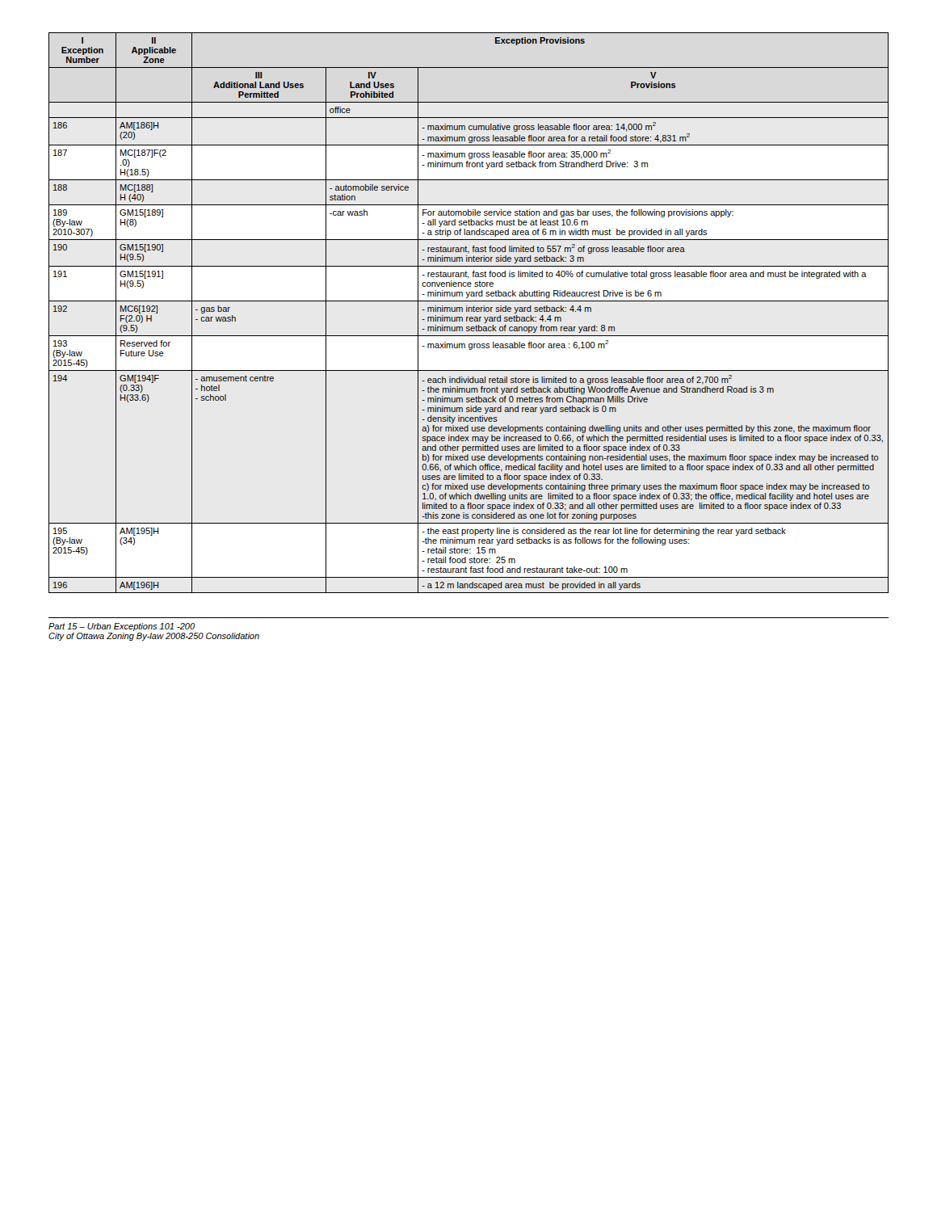| I Exception Number | II Applicable Zone | Exception Provisions |
| --- | --- | --- |
| | | III Additional Land Uses Permitted | IV Land Uses Prohibited | V Provisions |
| | | | office | |
| 186 | AM[186]H (20) | | | - maximum cumulative gross leasable floor area: 14,000 m 2 - maximum gross leasable floor area for a retail food store: 4,831 m 2 |
| 187 | MC[187]F(2 .0) H(18.5) | | | - maximum gross leasable floor area: 35,000 m 2 - minimum front yard setback from Strandherd Drive: 3 m |
| 188 | MC[188] H (40) | | - automobile service station | |
| 189 (By-law 2010-307) | GM15[189] H(8) | | -car wash | For automobile service station and gas bar uses, the following provisions apply: - all yard setbacks must be at least 10.6 m - a strip of landscaped area of 6 m in width must be provided in all yards |
| 190 | GM15[190] H(9.5) | | | - restaurant, fast food limited to 557 m 2 of gross leasable floor area - minimum interior side yard setback: 3 m |
| 191 | GM15[191] H(9.5) | | | - restaurant, fast food is limited to 40% of cumulative total gross leasable floor area and must be integrated with a convenience store - minimum yard setback abutting Rideaucrest Drive is be 6 m |
| 192 | MC6[192] F(2.0) H (9.5) | - gas bar - car wash | | - minimum interior side yard setback: 4.4 m - minimum rear yard setback: 4.4 m - minimum setback of canopy from rear yard: 8 m |
| 193 (By-law 2015-45) | Reserved for Future Use | | | - maximum gross leasable floor area : 6,100 m 2 |
| 194 | GM[194]F (0.33) H(33.6) | - amusement centre - hotel - school | | - each individual retail store is limited to a gross leasable floor area of 2,700 m 2 - the minimum front yard setback abutting Woodroffe Avenue and Strandherd Road is 3 m - minimum setback of 0 metres from Chapman Mills Drive - minimum side yard and rear yard setback is 0 m - density incentives a) for mixed use developments containing dwelling units and other uses permitted by this zone, the maximum floor space index may be increased to 0.66, of which the permitted residential uses is limited to a floor space index of 0.33, and other permitted uses are limited to a floor space index of 0.33 b) for mixed use developments containing non-residential uses, the maximum floor space index may be increased to 0.66, of which office, medical facility and hotel uses are limited to a floor space index of 0.33 and all other permitted uses are limited to a floor space index of 0.33. c) for mixed use developments containing three primary uses the maximum floor space index may be increased to 1.0, of which dwelling units are limited to a floor space index of 0.33; the office, medical facility and hotel uses are limited to a floor space index of 0.33; and all other permitted uses are limited to a floor space index of 0.33 -this zone is considered as one lot for zoning purposes |
| 195 (By-law 2015-45) | AM[195]H (34) | | | - the east property line is considered as the rear lot line for determining the rear yard setback -the minimum rear yard setbacks is as follows for the following uses: - retail store: 15 m - retail food store: 25 m - restaurant fast food and restaurant take-out: 100 m |
| 196 | AM[196]H | | | - a 12 m landscaped area must be provided in all yards |
Part 15 – Urban Exceptions 101 -200
City of Ottawa Zoning By-law 2008-250 Consolidation